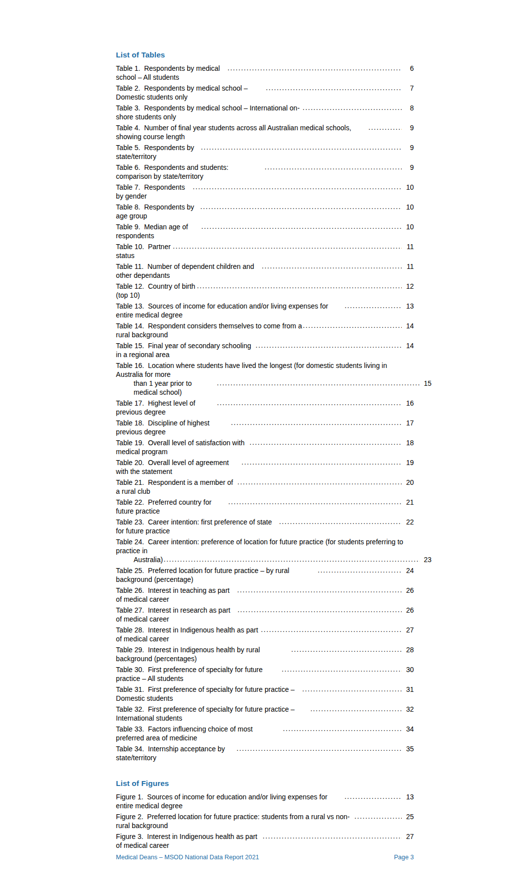List of Tables
Table 1. Respondents by medical school – All students .................................................................................................. 6
Table 2. Respondents by medical school – Domestic students only ..................................................................... 7
Table 3. Respondents by medical school – International on-shore students only ................................................ 8
Table 4. Number of final year students across all Australian medical schools, showing course length ............... 9
Table 5. Respondents by state/territory .......................................................................................................... 9
Table 6. Respondents and students: comparison by state/territory ..................................................................... 9
Table 7. Respondents by gender ....................................................................................................... 10
Table 8. Respondents by age group ................................................................................................... 10
Table 9. Median age of respondents .................................................................................................. 10
Table 10. Partner status ................................................................................................................. 11
Table 11. Number of dependent children and other dependants ..................................................................... 11
Table 12. Country of birth (top 10) ................................................................................................... 12
Table 13. Sources of income for education and/or living expenses for entire medical degree .......................... 13
Table 14. Respondent considers themselves to come from a rural background ............................................... 14
Table 15. Final year of secondary schooling in a regional area .......................................................................... 14
Table 16. Location where students have lived the longest (for domestic students living in Australia for more
than 1 year prior to medical school) .................................................................................................. 15
Table 17. Highest level of previous degree ......................................................................................... 16
Table 18. Discipline of highest previous degree ................................................................................ 17
Table 19. Overall level of satisfaction with medical program ............................................................................. 18
Table 20. Overall level of agreement with the statement ................................................................................. 19
Table 21. Respondent is a member of a rural club ............................................................................. 20
Table 22. Preferred country for future practice ................................................................................. 21
Table 23. Career intention: first preference of state for future practice ........................................................... 22
Table 24. Career intention: preference of location for future practice (for students preferring to practice in
Australia) ..................................................................................................................... 23
Table 25. Preferred location for future practice – by rural background (percentage) ....................................... 24
Table 26. Interest in teaching as part of medical career ..................................................................................... 26
Table 27. Interest in research as part of medical career ..................................................................................... 26
Table 28. Interest in Indigenous health as part of medical career ....................................................................... 27
Table 29. Interest in Indigenous health by rural background (percentages) ..................................................... 28
Table 30. First preference of specialty for future practice – All students .......................................................... 30
Table 31. First preference of specialty for future practice – Domestic students ............................................... 31
Table 32. First preference of specialty for future practice – International students ........................................... 32
Table 33. Factors influencing choice of most preferred area of medicine .......................................................... 34
Table 34. Internship acceptance by state/territory ............................................................................. 35
List of Figures
Figure 1. Sources of income for education and/or living expenses for entire medical degree .......................... 13
Figure 2. Preferred location for future practice: students from a rural vs non-rural background ..................... 25
Figure 3. Interest in Indigenous health as part of medical career ..................................................................... 27
Medical Deans – MSOD National Data Report 2021 Page 3